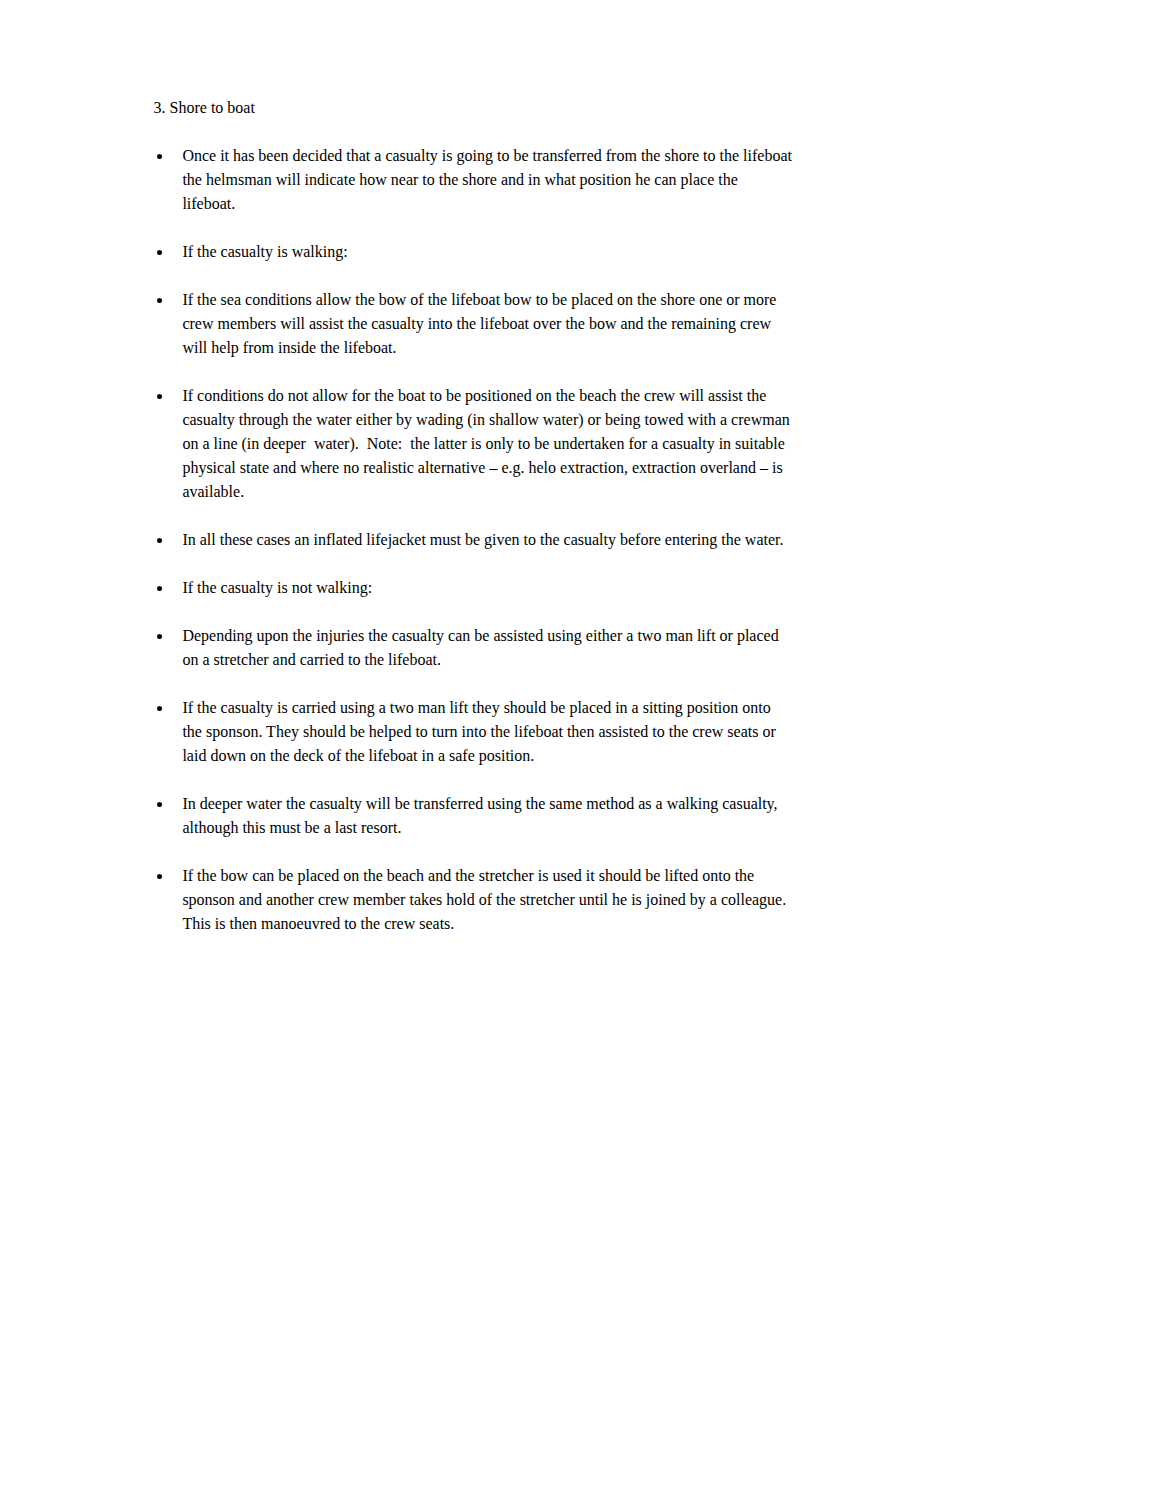3. Shore to boat
Once it has been decided that a casualty is going to be transferred from the shore to the lifeboat the helmsman will indicate how near to the shore and in what position he can place the lifeboat.
If the casualty is walking:
If the sea conditions allow the bow of the lifeboat bow to be placed on the shore one or more crew members will assist the casualty into the lifeboat over the bow and the remaining crew will help from inside the lifeboat.
If conditions do not allow for the boat to be positioned on the beach the crew will assist the casualty through the water either by wading (in shallow water) or being towed with a crewman on a line (in deeper water). Note: the latter is only to be undertaken for a casualty in suitable physical state and where no realistic alternative – e.g. helo extraction, extraction overland – is available.
In all these cases an inflated lifejacket must be given to the casualty before entering the water.
If the casualty is not walking:
Depending upon the injuries the casualty can be assisted using either a two man lift or placed on a stretcher and carried to the lifeboat.
If the casualty is carried using a two man lift they should be placed in a sitting position onto the sponson. They should be helped to turn into the lifeboat then assisted to the crew seats or laid down on the deck of the lifeboat in a safe position.
In deeper water the casualty will be transferred using the same method as a walking casualty, although this must be a last resort.
If the bow can be placed on the beach and the stretcher is used it should be lifted onto the sponson and another crew member takes hold of the stretcher until he is joined by a colleague. This is then manoeuvred to the crew seats.